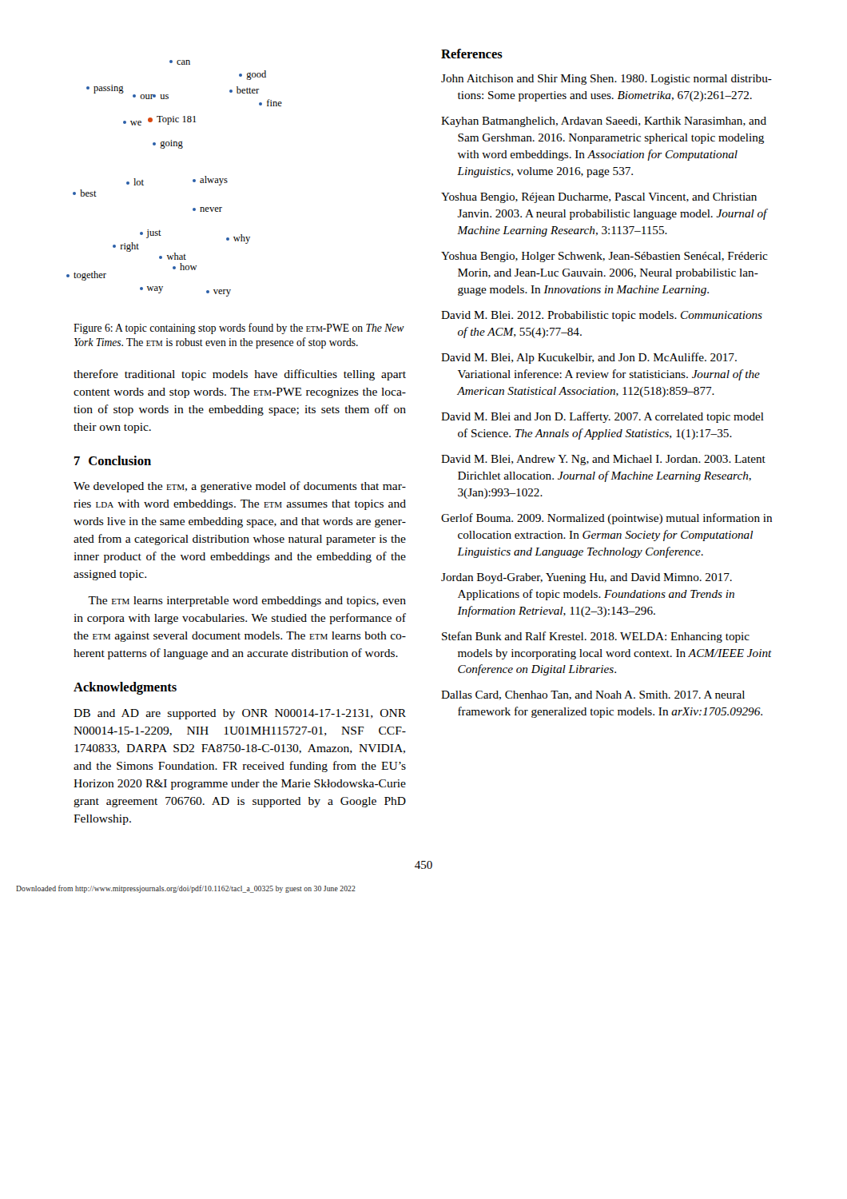can good better passing our us fine Topic 181 we going always lot best never just why right what how together way very
Figure 6: A topic containing stop words found by the etm-PWE on The New York Times. The etm is robust even in the presence of stop words.
therefore traditional topic models have difficulties telling apart content words and stop words. The etm-PWE recognizes the location of stop words in the embedding space; its sets them off on their own topic.
7 Conclusion
We developed the etm, a generative model of documents that marries lda with word embeddings. The etm assumes that topics and words live in the same embedding space, and that words are generated from a categorical distribution whose natural parameter is the inner product of the word embeddings and the embedding of the assigned topic.
The etm learns interpretable word embeddings and topics, even in corpora with large vocabularies. We studied the performance of the etm against several document models. The etm learns both coherent patterns of language and an accurate distribution of words.
Acknowledgments
DB and AD are supported by ONR N00014-17-1-2131, ONR N00014-15-1-2209, NIH 1U01MH115727-01, NSF CCF-1740833, DARPA SD2 FA8750-18-C-0130, Amazon, NVIDIA, and the Simons Foundation. FR received funding from the EU’s Horizon 2020 R&I programme under the Marie Skłodowska-Curie grant agreement 706760. AD is supported by a Google PhD Fellowship.
References
John Aitchison and Shir Ming Shen. 1980. Logistic normal distributions: Some properties and uses. Biometrika, 67(2):261–272.
Kayhan Batmanghelich, Ardavan Saeedi, Karthik Narasimhan, and Sam Gershman. 2016. Nonparametric spherical topic modeling with word embeddings. In Association for Computational Linguistics, volume 2016, page 537.
Yoshua Bengio, Réjean Ducharme, Pascal Vincent, and Christian Janvin. 2003. A neural probabilistic language model. Journal of Machine Learning Research, 3:1137–1155.
Yoshua Bengio, Holger Schwenk, Jean-Sébastien Senécal, Fréderic Morin, and Jean-Luc Gauvain. 2006, Neural probabilistic language models. In Innovations in Machine Learning.
David M. Blei. 2012. Probabilistic topic models. Communications of the ACM, 55(4):77–84.
David M. Blei, Alp Kucukelbir, and Jon D. McAuliffe. 2017. Variational inference: A review for statisticians. Journal of the American Statistical Association, 112(518):859–877.
David M. Blei and Jon D. Lafferty. 2007. A correlated topic model of Science. The Annals of Applied Statistics, 1(1):17–35.
David M. Blei, Andrew Y. Ng, and Michael I. Jordan. 2003. Latent Dirichlet allocation. Journal of Machine Learning Research, 3(Jan):993–1022.
Gerlof Bouma. 2009. Normalized (pointwise) mutual information in collocation extraction. In German Society for Computational Linguistics and Language Technology Conference.
Jordan Boyd-Graber, Yuening Hu, and David Mimno. 2017. Applications of topic models. Foundations and Trends in Information Retrieval, 11(2–3):143–296.
Stefan Bunk and Ralf Krestel. 2018. WELDA: Enhancing topic models by incorporating local word context. In ACM/IEEE Joint Conference on Digital Libraries.
Dallas Card, Chenhao Tan, and Noah A. Smith. 2017. A neural framework for generalized topic models. In arXiv:1705.09296.
450
Downloaded from http://www.mitpressjournals.org/doi/pdf/10.1162/tacl_a_00325 by guest on 30 June 2022